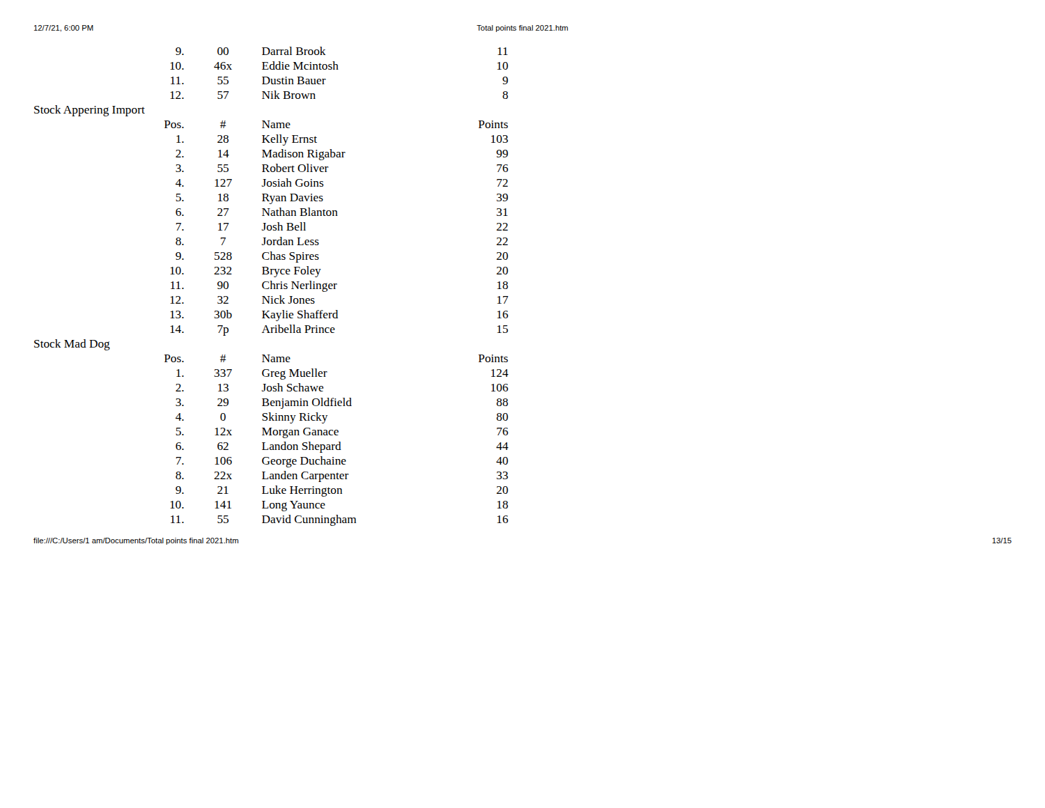12/7/21, 6:00 PM Total points final 2021.htm
| 9. | 00 | Darral Brook | 11 |
| 10. | 46x | Eddie Mcintosh | 10 |
| 11. | 55 | Dustin Bauer | 9 |
| 12. | 57 | Nik Brown | 8 |
| Stock Appering Import |
| Pos. | # | Name | Points |
| 1. | 28 | Kelly Ernst | 103 |
| 2. | 14 | Madison Rigabar | 99 |
| 3. | 55 | Robert Oliver | 76 |
| 4. | 127 | Josiah Goins | 72 |
| 5. | 18 | Ryan Davies | 39 |
| 6. | 27 | Nathan Blanton | 31 |
| 7. | 17 | Josh Bell | 22 |
| 8. | 7 | Jordan Less | 22 |
| 9. | 528 | Chas Spires | 20 |
| 10. | 232 | Bryce Foley | 20 |
| 11. | 90 | Chris Nerlinger | 18 |
| 12. | 32 | Nick Jones | 17 |
| 13. | 30b | Kaylie Shafferd | 16 |
| 14. | 7p | Aribella Prince | 15 |
| Stock Mad Dog |
| Pos. | # | Name | Points |
| 1. | 337 | Greg Mueller | 124 |
| 2. | 13 | Josh Schawe | 106 |
| 3. | 29 | Benjamin Oldfield | 88 |
| 4. | 0 | Skinny Ricky | 80 |
| 5. | 12x | Morgan Ganace | 76 |
| 6. | 62 | Landon Shepard | 44 |
| 7. | 106 | George Duchaine | 40 |
| 8. | 22x | Landen Carpenter | 33 |
| 9. | 21 | Luke Herrington | 20 |
| 10. | 141 | Long Yaunce | 18 |
| 11. | 55 | David Cunningham | 16 |
file:///C:/Users/1 am/Documents/Total points final 2021.htm 13/15